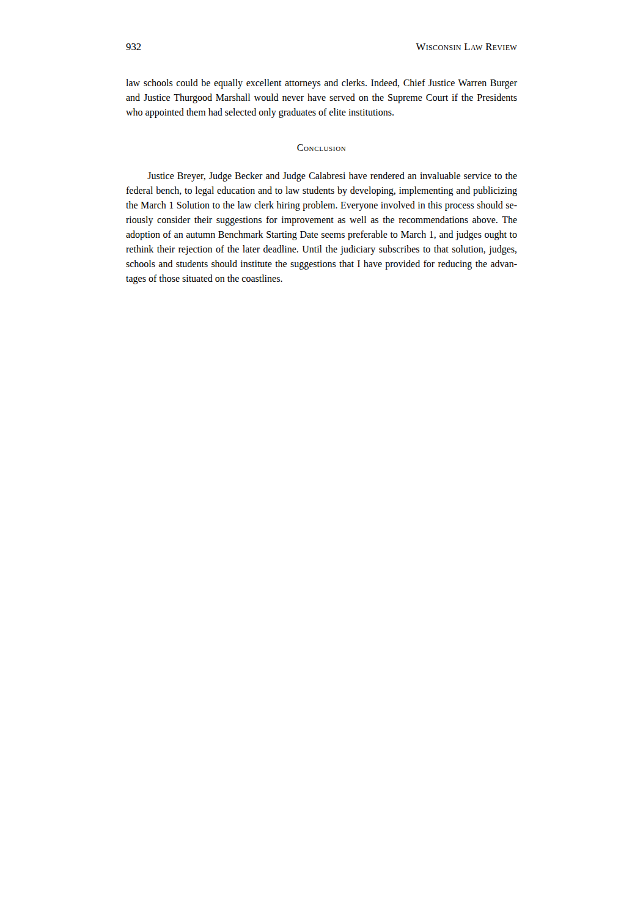932 Wisconsin Law Review
law schools could be equally excellent attorneys and clerks. Indeed, Chief Justice Warren Burger and Justice Thurgood Marshall would never have served on the Supreme Court if the Presidents who appointed them had selected only graduates of elite institutions.
Conclusion
Justice Breyer, Judge Becker and Judge Calabresi have rendered an invaluable service to the federal bench, to legal education and to law students by developing, implementing and publicizing the March 1 Solution to the law clerk hiring problem. Everyone involved in this process should seriously consider their suggestions for improvement as well as the recommendations above. The adoption of an autumn Benchmark Starting Date seems preferable to March 1, and judges ought to rethink their rejection of the later deadline. Until the judiciary subscribes to that solution, judges, schools and students should institute the suggestions that I have provided for reducing the advantages of those situated on the coastlines.